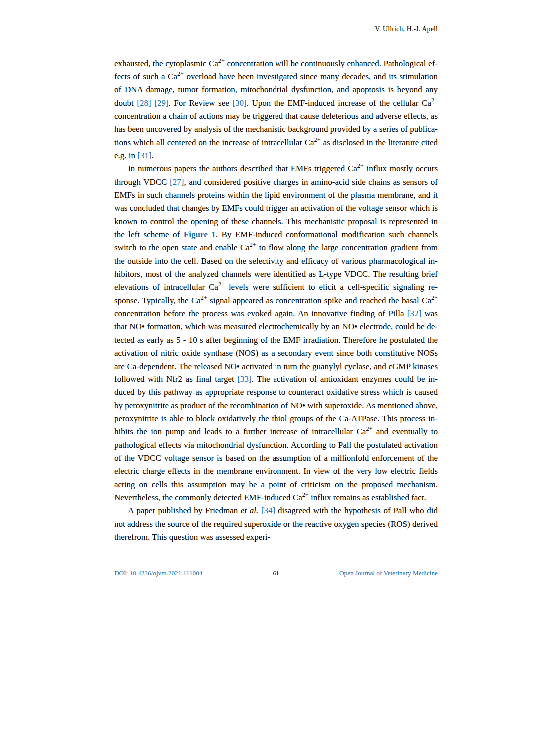V. Ullrich, H.-J. Apell
exhausted, the cytoplasmic Ca2+ concentration will be continuously enhanced. Pathological effects of such a Ca2+ overload have been investigated since many decades, and its stimulation of DNA damage, tumor formation, mitochondrial dysfunction, and apoptosis is beyond any doubt [28] [29]. For Review see [30]. Upon the EMF-induced increase of the cellular Ca2+ concentration a chain of actions may be triggered that cause deleterious and adverse effects, as has been uncovered by analysis of the mechanistic background provided by a series of publications which all centered on the increase of intracellular Ca2+ as disclosed in the literature cited e.g. in [31].
In numerous papers the authors described that EMFs triggered Ca2+ influx mostly occurs through VDCC [27], and considered positive charges in amino-acid side chains as sensors of EMFs in such channels proteins within the lipid environment of the plasma membrane, and it was concluded that changes by EMFs could trigger an activation of the voltage sensor which is known to control the opening of these channels. This mechanistic proposal is represented in the left scheme of Figure 1. By EMF-induced conformational modification such channels switch to the open state and enable Ca2+ to flow along the large concentration gradient from the outside into the cell. Based on the selectivity and efficacy of various pharmacological inhibitors, most of the analyzed channels were identified as L-type VDCC. The resulting brief elevations of intracellular Ca2+ levels were sufficient to elicit a cell-specific signaling response. Typically, the Ca2+ signal appeared as concentration spike and reached the basal Ca2+ concentration before the process was evoked again. An innovative finding of Pilla [32] was that NO• formation, which was measured electrochemically by an NO• electrode, could be detected as early as 5 - 10 s after beginning of the EMF irradiation. Therefore he postulated the activation of nitric oxide synthase (NOS) as a secondary event since both constitutive NOSs are Ca-dependent. The released NO• activated in turn the guanylyl cyclase, and cGMP kinases followed with Nfr2 as final target [33]. The activation of antioxidant enzymes could be induced by this pathway as appropriate response to counteract oxidative stress which is caused by peroxynitrite as product of the recombination of NO• with superoxide. As mentioned above, peroxynitrite is able to block oxidatively the thiol groups of the Ca-ATPase. This process inhibits the ion pump and leads to a further increase of intracellular Ca2+ and eventually to pathological effects via mitochondrial dysfunction. According to Pall the postulated activation of the VDCC voltage sensor is based on the assumption of a millionfold enforcement of the electric charge effects in the membrane environment. In view of the very low electric fields acting on cells this assumption may be a point of criticism on the proposed mechanism. Nevertheless, the commonly detected EMF-induced Ca2+ influx remains as established fact.
A paper published by Friedman et al. [34] disagreed with the hypothesis of Pall who did not address the source of the required superoxide or the reactive oxygen species (ROS) derived therefrom. This question was assessed experi-
DOI: 10.4236/ojvm.2021.111004 61 Open Journal of Veterinary Medicine